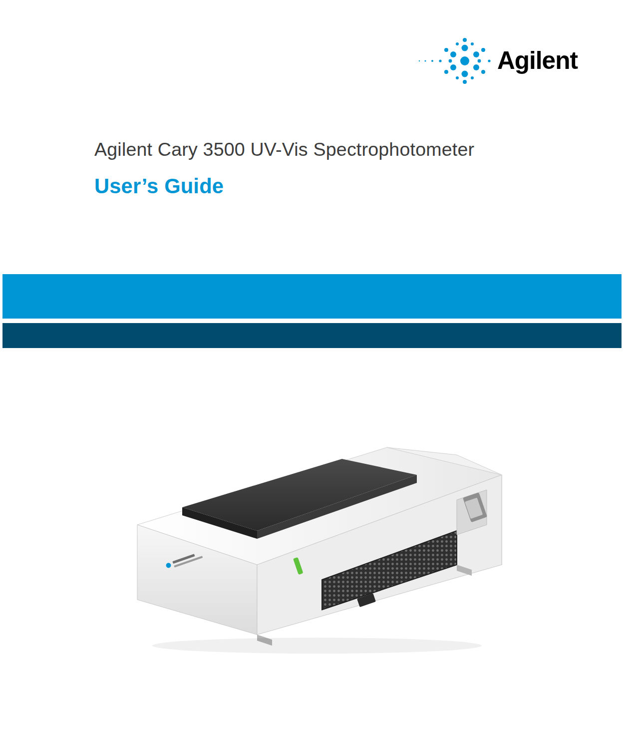Agilent
Agilent Cary 3500 UV-Vis Spectrophotometer
User’s Guide